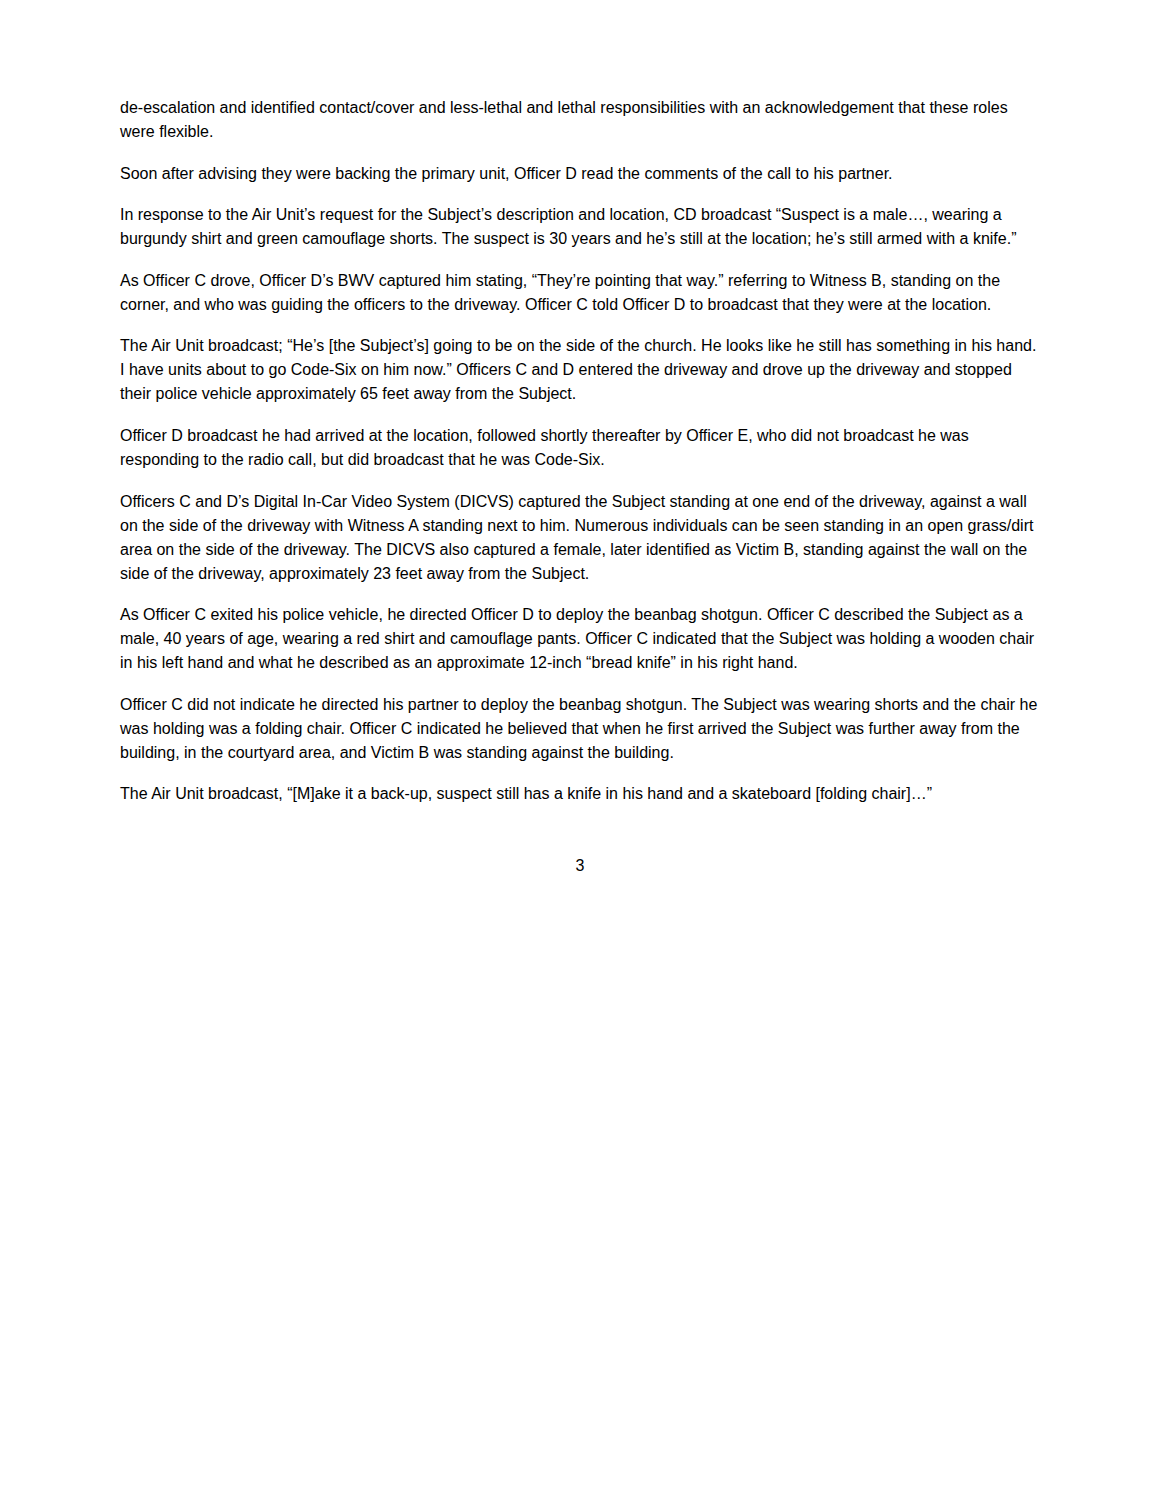de-escalation and identified contact/cover and less-lethal and lethal responsibilities with an acknowledgement that these roles were flexible.
Soon after advising they were backing the primary unit, Officer D read the comments of the call to his partner.
In response to the Air Unit’s request for the Subject’s description and location, CD broadcast “Suspect is a male…, wearing a burgundy shirt and green camouflage shorts. The suspect is 30 years and he’s still at the location; he’s still armed with a knife.”
As Officer C drove, Officer D’s BWV captured him stating, “They’re pointing that way.” referring to Witness B, standing on the corner, and who was guiding the officers to the driveway. Officer C told Officer D to broadcast that they were at the location.
The Air Unit broadcast; “He’s [the Subject’s] going to be on the side of the church. He looks like he still has something in his hand. I have units about to go Code-Six on him now.” Officers C and D entered the driveway and drove up the driveway and stopped their police vehicle approximately 65 feet away from the Subject.
Officer D broadcast he had arrived at the location, followed shortly thereafter by Officer E, who did not broadcast he was responding to the radio call, but did broadcast that he was Code-Six.
Officers C and D’s Digital In-Car Video System (DICVS) captured the Subject standing at one end of the driveway, against a wall on the side of the driveway with Witness A standing next to him. Numerous individuals can be seen standing in an open grass/dirt area on the side of the driveway. The DICVS also captured a female, later identified as Victim B, standing against the wall on the side of the driveway, approximately 23 feet away from the Subject.
As Officer C exited his police vehicle, he directed Officer D to deploy the beanbag shotgun. Officer C described the Subject as a male, 40 years of age, wearing a red shirt and camouflage pants. Officer C indicated that the Subject was holding a wooden chair in his left hand and what he described as an approximate 12-inch “bread knife” in his right hand.
Officer C did not indicate he directed his partner to deploy the beanbag shotgun. The Subject was wearing shorts and the chair he was holding was a folding chair. Officer C indicated he believed that when he first arrived the Subject was further away from the building, in the courtyard area, and Victim B was standing against the building.
The Air Unit broadcast, “[M]ake it a back-up, suspect still has a knife in his hand and a skateboard [folding chair]…”
3